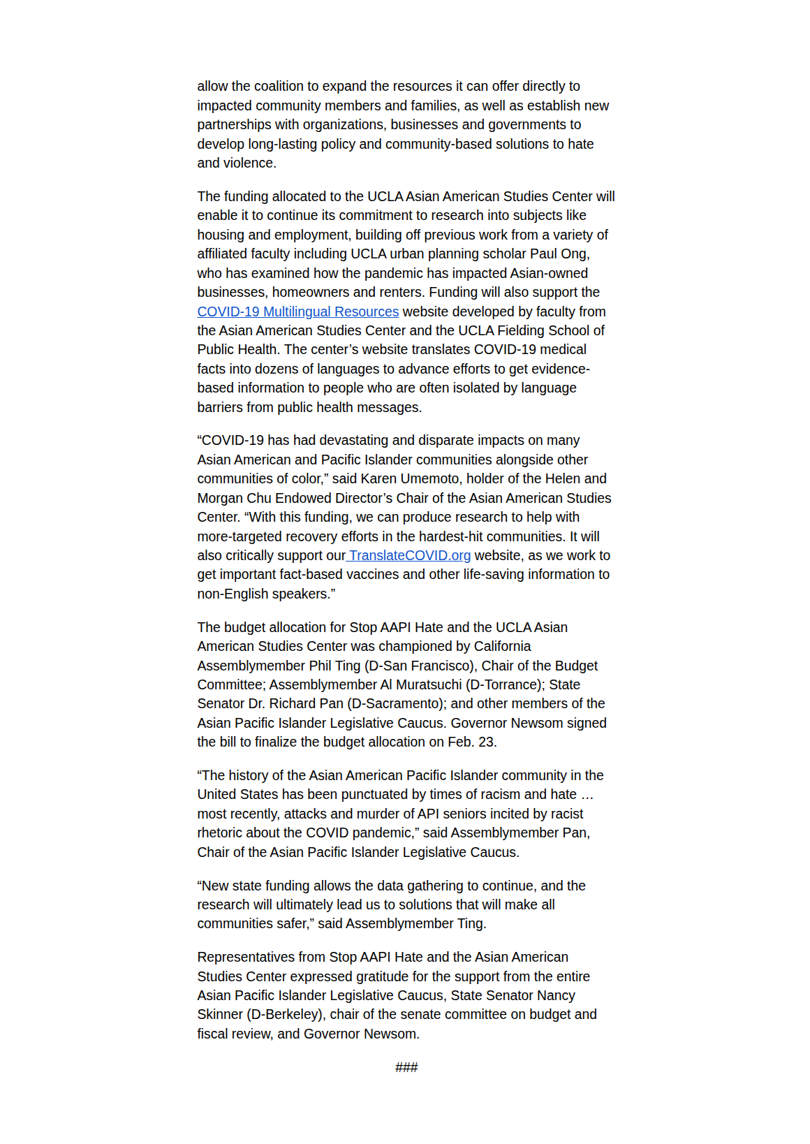allow the coalition to expand the resources it can offer directly to impacted community members and families, as well as establish new partnerships with organizations, businesses and governments to develop long-lasting policy and community-based solutions to hate and violence.
The funding allocated to the UCLA Asian American Studies Center will enable it to continue its commitment to research into subjects like housing and employment, building off previous work from a variety of affiliated faculty including UCLA urban planning scholar Paul Ong, who has examined how the pandemic has impacted Asian-owned businesses, homeowners and renters. Funding will also support the COVID-19 Multilingual Resources website developed by faculty from the Asian American Studies Center and the UCLA Fielding School of Public Health. The center’s website translates COVID-19 medical facts into dozens of languages to advance efforts to get evidence-based information to people who are often isolated by language barriers from public health messages.
“COVID-19 has had devastating and disparate impacts on many Asian American and Pacific Islander communities alongside other communities of color,” said Karen Umemoto, holder of the Helen and Morgan Chu Endowed Director’s Chair of the Asian American Studies Center. “With this funding, we can produce research to help with more-targeted recovery efforts in the hardest-hit communities. It will also critically support our TranslateCOVID.org website, as we work to get important fact-based vaccines and other life-saving information to non-English speakers.”
The budget allocation for Stop AAPI Hate and the UCLA Asian American Studies Center was championed by California Assemblymember Phil Ting (D-San Francisco), Chair of the Budget Committee; Assemblymember Al Muratsuchi (D-Torrance); State Senator Dr. Richard Pan (D-Sacramento); and other members of the Asian Pacific Islander Legislative Caucus. Governor Newsom signed the bill to finalize the budget allocation on Feb. 23.
“The history of the Asian American Pacific Islander community in the United States has been punctuated by times of racism and hate … most recently, attacks and murder of API seniors incited by racist rhetoric about the COVID pandemic,” said Assemblymember Pan, Chair of the Asian Pacific Islander Legislative Caucus.
“New state funding allows the data gathering to continue, and the research will ultimately lead us to solutions that will make all communities safer,” said Assemblymember Ting.
Representatives from Stop AAPI Hate and the Asian American Studies Center expressed gratitude for the support from the entire Asian Pacific Islander Legislative Caucus, State Senator Nancy Skinner (D-Berkeley), chair of the senate committee on budget and fiscal review, and Governor Newsom.
###